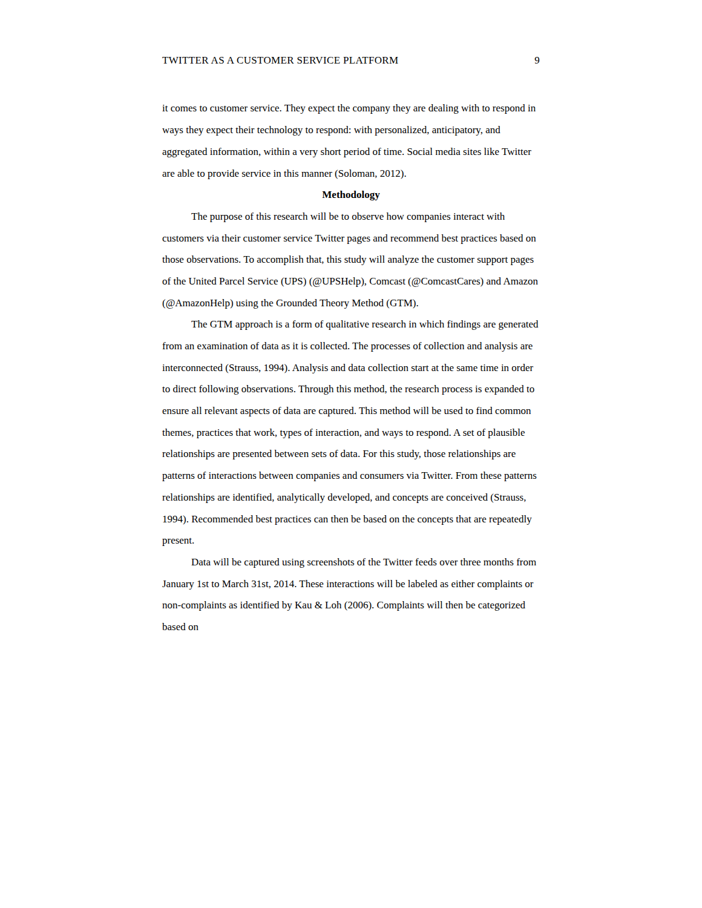Twitter as a Customer Service Platform 9
it comes to customer service. They expect the company they are dealing with to respond in ways they expect their technology to respond: with personalized, anticipatory, and aggregated information, within a very short period of time. Social media sites like Twitter are able to provide service in this manner (Soloman, 2012).
Methodology
The purpose of this research will be to observe how companies interact with customers via their customer service Twitter pages and recommend best practices based on those observations. To accomplish that, this study will analyze the customer support pages of the United Parcel Service (UPS) (@UPSHelp), Comcast (@ComcastCares) and Amazon (@AmazonHelp) using the Grounded Theory Method (GTM).
The GTM approach is a form of qualitative research in which findings are generated from an examination of data as it is collected. The processes of collection and analysis are interconnected (Strauss, 1994). Analysis and data collection start at the same time in order to direct following observations. Through this method, the research process is expanded to ensure all relevant aspects of data are captured. This method will be used to find common themes, practices that work, types of interaction, and ways to respond. A set of plausible relationships are presented between sets of data. For this study, those relationships are patterns of interactions between companies and consumers via Twitter. From these patterns relationships are identified, analytically developed, and concepts are conceived (Strauss, 1994). Recommended best practices can then be based on the concepts that are repeatedly present.
Data will be captured using screenshots of the Twitter feeds over three months from January 1st to March 31st, 2014. These interactions will be labeled as either complaints or non-complaints as identified by Kau & Loh (2006). Complaints will then be categorized based on